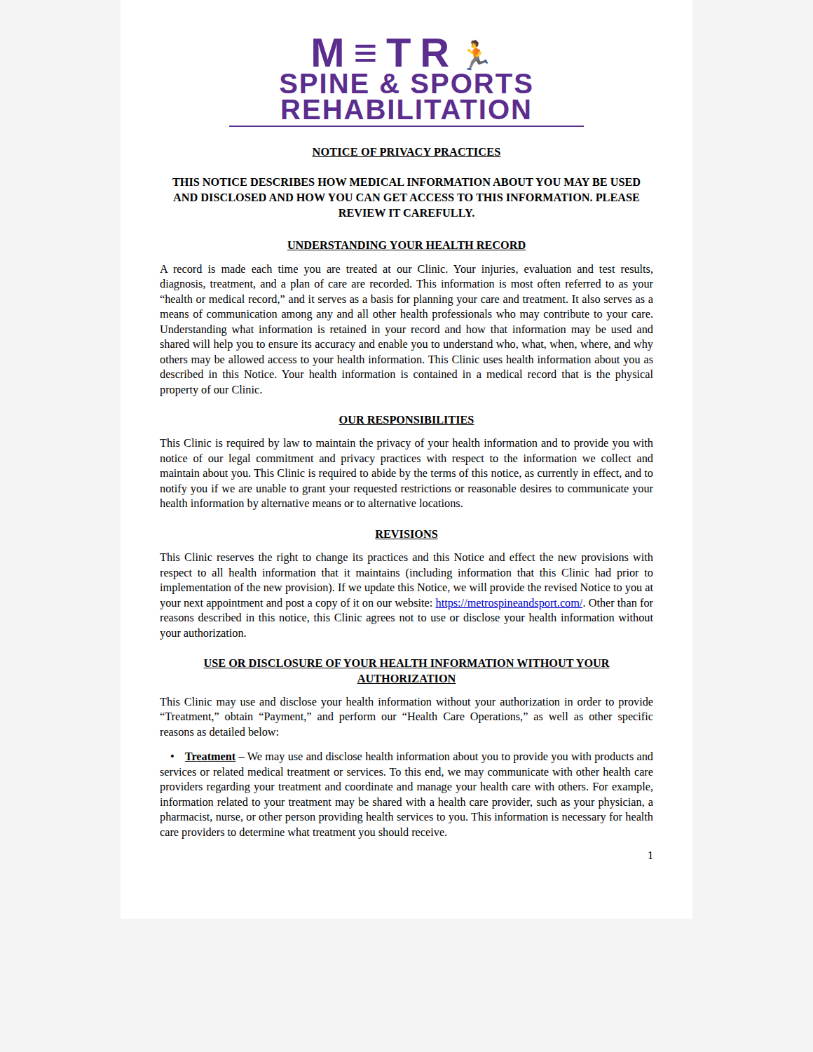M≡TR🏃
SPINE & SPORTS
REHABILITATION
Notice of Privacy Practices
This notice describes how medical information about you may be used and disclosed and how you can get access to this information. Please review it carefully.
Understanding Your Health Record
A record is made each time you are treated at our Clinic. Your injuries, evaluation and test results, diagnosis, treatment, and a plan of care are recorded. This information is most often referred to as your “health or medical record,” and it serves as a basis for planning your care and treatment. It also serves as a means of communication among any and all other health professionals who may contribute to your care. Understanding what information is retained in your record and how that information may be used and shared will help you to ensure its accuracy and enable you to understand who, what, when, where, and why others may be allowed access to your health information. This Clinic uses health information about you as described in this Notice. Your health information is contained in a medical record that is the physical property of our Clinic.
Our Responsibilities
This Clinic is required by law to maintain the privacy of your health information and to provide you with notice of our legal commitment and privacy practices with respect to the information we collect and maintain about you. This Clinic is required to abide by the terms of this notice, as currently in effect, and to notify you if we are unable to grant your requested restrictions or reasonable desires to communicate your health information by alternative means or to alternative locations.
Revisions
This Clinic reserves the right to change its practices and this Notice and effect the new provisions with respect to all health information that it maintains (including information that this Clinic had prior to implementation of the new provision). If we update this Notice, we will provide the revised Notice to you at your next appointment and post a copy of it on our website: https://metrospineandsport.com/. Other than for reasons described in this notice, this Clinic agrees not to use or disclose your health information without your authorization.
Use or Disclosure of Your Health Information Without Your Authorization
This Clinic may use and disclose your health information without your authorization in order to provide “Treatment,” obtain “Payment,” and perform our “Health Care Operations,” as well as other specific reasons as detailed below:
•Treatment – We may use and disclose health information about you to provide you with products and services or related medical treatment or services. To this end, we may communicate with other health care providers regarding your treatment and coordinate and manage your health care with others. For example, information related to your treatment may be shared with a health care provider, such as your physician, a pharmacist, nurse, or other person providing health services to you. This information is necessary for health care providers to determine what treatment you should receive.
1